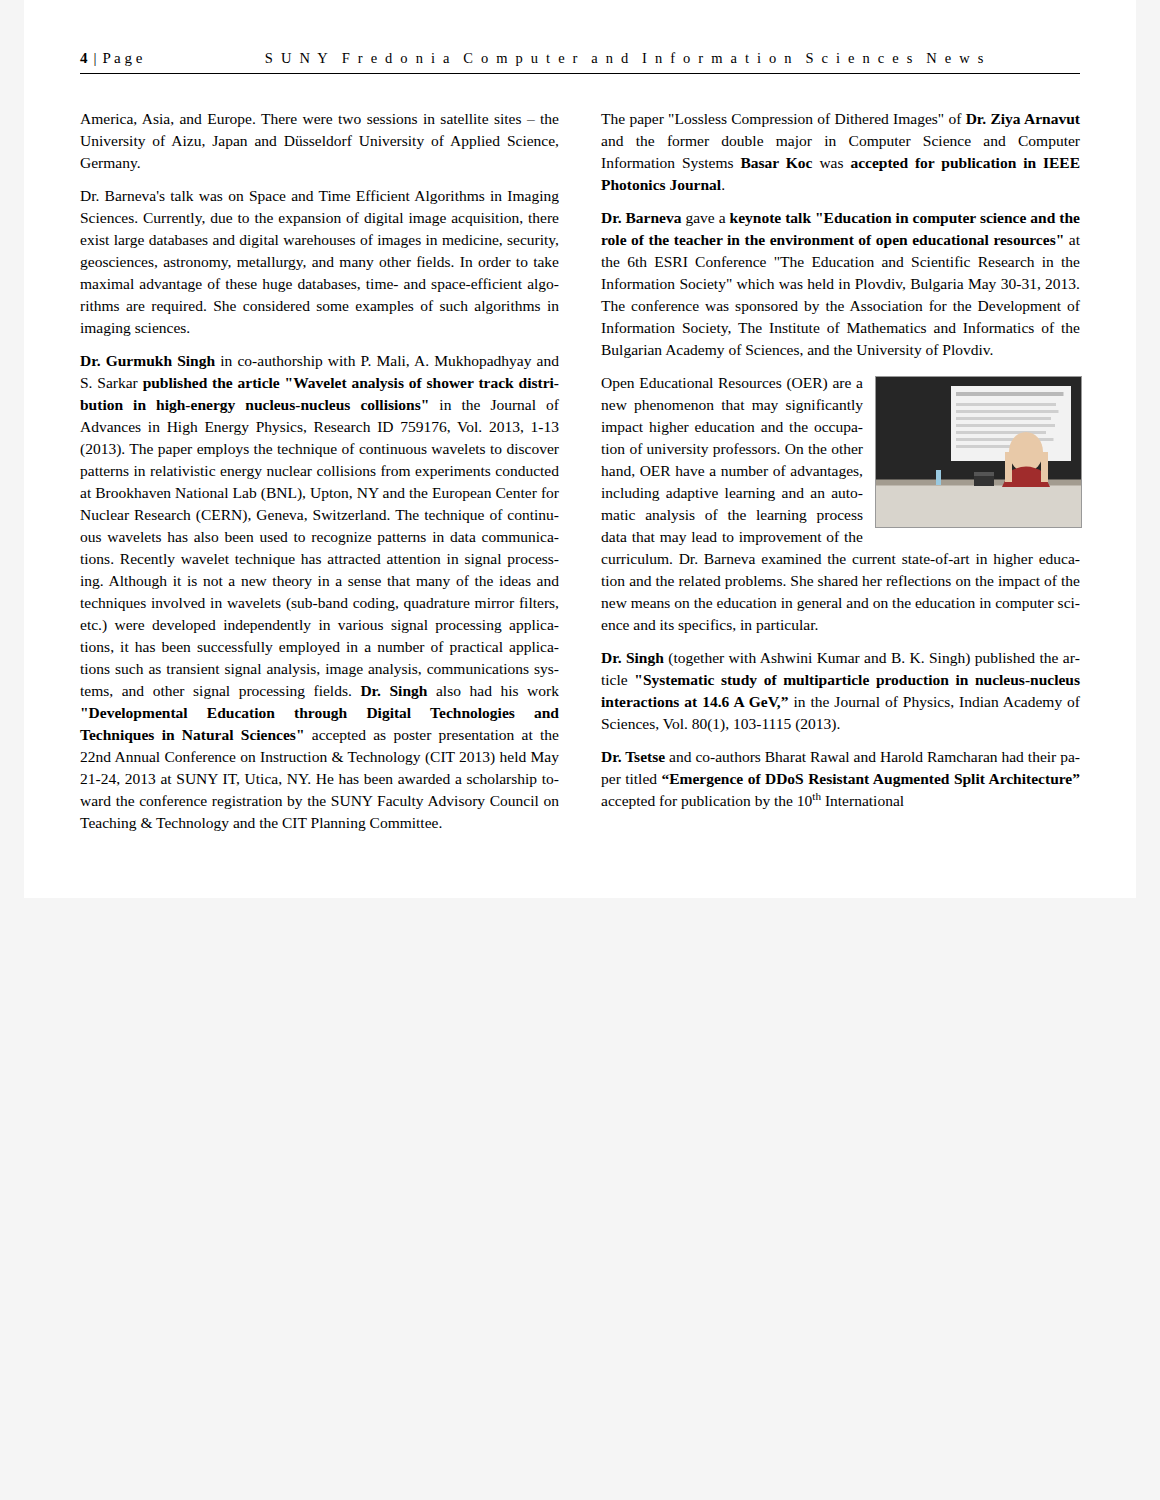4|P a g e
S U N Y F r e d o n i a C o m p u t e r a n d I n f o r m a t i o n S c i e n c e s N e w s
America, Asia, and Europe. There were two sessions in satellite sites – the University of Aizu, Japan and Düsseldorf University of Applied Science, Germany.
Dr. Barneva's talk was on Space and Time Efficient Algorithms in Imaging Sciences. Currently, due to the expansion of digital image acquisition, there exist large databases and digital warehouses of images in medicine, security, geosciences, astronomy, metallurgy, and many other fields. In order to take maximal advantage of these huge databases, time- and space-efficient algorithms are required. She considered some examples of such algorithms in imaging sciences.
Dr. Gurmukh Singh in co-authorship with P. Mali, A. Mukhopadhyay and S. Sarkar published the article "Wavelet analysis of shower track distribution in high-energy nucleus-nucleus collisions" in the Journal of Advances in High Energy Physics, Research ID 759176, Vol. 2013, 1-13 (2013). The paper employs the technique of continuous wavelets to discover patterns in relativistic energy nuclear collisions from experiments conducted at Brookhaven National Lab (BNL), Upton, NY and the European Center for Nuclear Research (CERN), Geneva, Switzerland. The technique of continuous wavelets has also been used to recognize patterns in data communications. Recently wavelet technique has attracted attention in signal processing. Although it is not a new theory in a sense that many of the ideas and techniques involved in wavelets (sub-band coding, quadrature mirror filters, etc.) were developed independently in various signal processing applications, it has been successfully employed in a number of practical applications such as transient signal analysis, image analysis, communications systems, and other signal processing fields. Dr. Singh also had his work "Developmental Education through Digital Technologies and Techniques in Natural Sciences" accepted as poster presentation at the 22nd Annual Conference on Instruction & Technology (CIT 2013) held May 21-24, 2013 at SUNY IT, Utica, NY. He has been awarded a scholarship toward the conference registration by the SUNY Faculty Advisory Council on Teaching & Technology and the CIT Planning Committee.
The paper "Lossless Compression of Dithered Images" of Dr. Ziya Arnavut and the former double major in Computer Science and Computer Information Systems Basar Koc was accepted for publication in IEEE Photonics Journal.
Dr. Barneva gave a keynote talk "Education in computer science and the role of the teacher in the environment of open educational resources" at the 6th ESRI Conference "The Education and Scientific Research in the Information Society" which was held in Plovdiv, Bulgaria May 30-31, 2013. The conference was sponsored by the Association for the Development of Information Society, The Institute of Mathematics and Informatics of the Bulgarian Academy of Sciences, and the University of Plovdiv.
Open Educational Resources (OER) are a new phenomenon that may significantly impact higher education and the occupation of university professors. On the other hand, OER have a number of advantages, including adaptive learning and an automatic analysis of the learning process data that may lead to improvement of the curriculum. Dr. Barneva examined the current state-of-art in higher education and the related problems. She shared her reflections on the impact of the new means on the education in general and on the education in computer science and its specifics, in particular.
Dr. Singh (together with Ashwini Kumar and B. K. Singh) published the article "Systematic study of multiparticle production in nucleus-nucleus interactions at 14.6 A GeV,” in the Journal of Physics, Indian Academy of Sciences, Vol. 80(1), 103-1115 (2013).
Dr. Tsetse and co-authors Bharat Rawal and Harold Ramcharan had their paper titled “Emergence of DDoS Resistant Augmented Split Architecture” accepted for publication by the 10th International